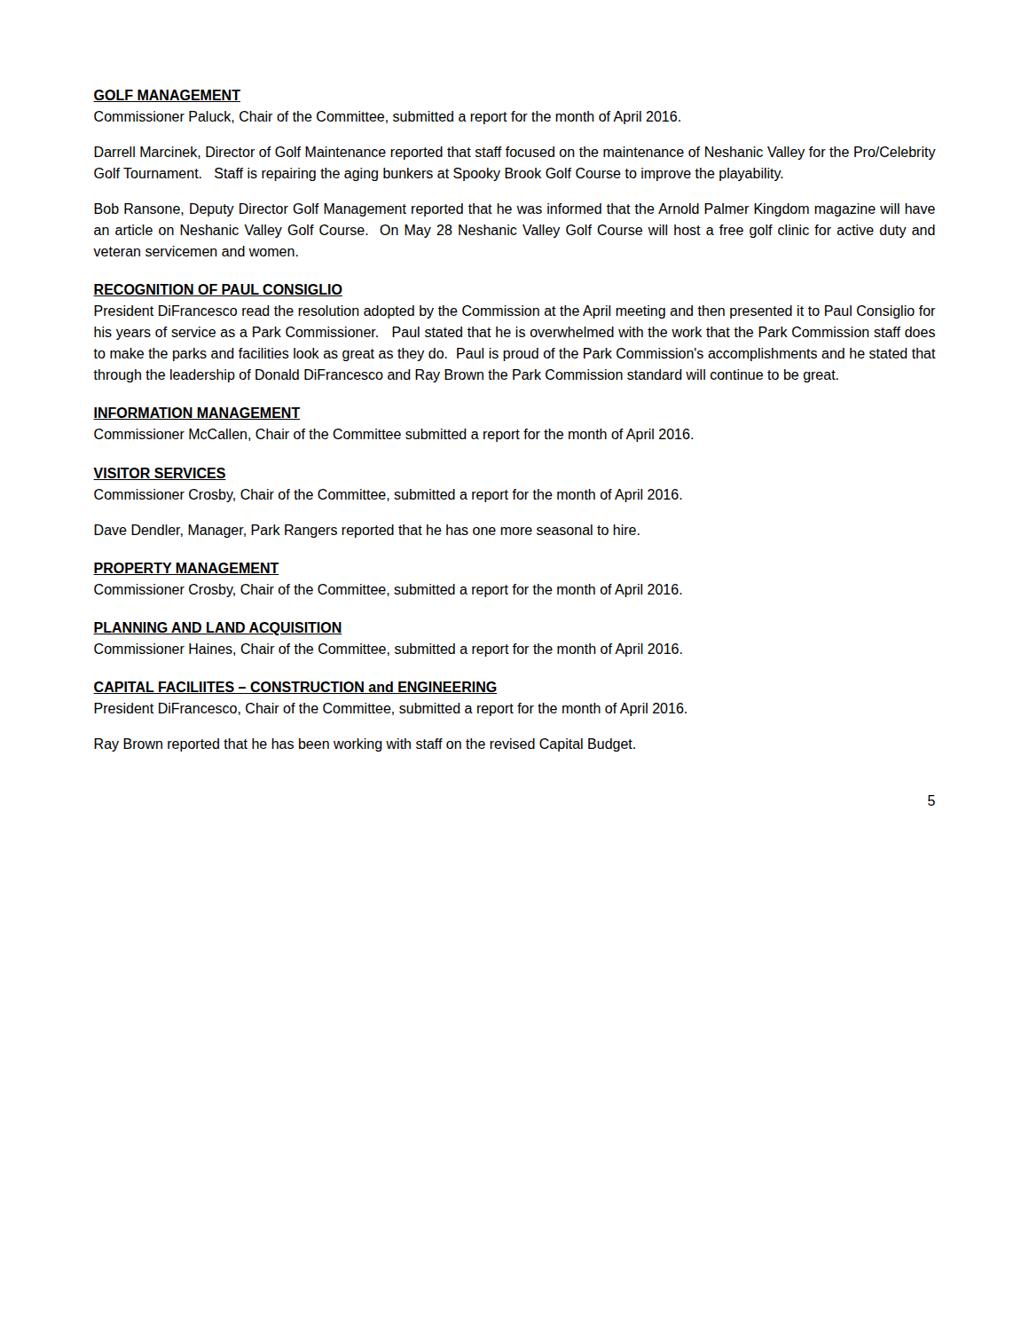GOLF MANAGEMENT
Commissioner Paluck, Chair of the Committee, submitted a report for the month of April 2016.
Darrell Marcinek, Director of Golf Maintenance reported that staff focused on the maintenance of Neshanic Valley for the Pro/Celebrity Golf Tournament. Staff is repairing the aging bunkers at Spooky Brook Golf Course to improve the playability.
Bob Ransone, Deputy Director Golf Management reported that he was informed that the Arnold Palmer Kingdom magazine will have an article on Neshanic Valley Golf Course. On May 28 Neshanic Valley Golf Course will host a free golf clinic for active duty and veteran servicemen and women.
RECOGNITION OF PAUL CONSIGLIO
President DiFrancesco read the resolution adopted by the Commission at the April meeting and then presented it to Paul Consiglio for his years of service as a Park Commissioner. Paul stated that he is overwhelmed with the work that the Park Commission staff does to make the parks and facilities look as great as they do. Paul is proud of the Park Commission's accomplishments and he stated that through the leadership of Donald DiFrancesco and Ray Brown the Park Commission standard will continue to be great.
INFORMATION MANAGEMENT
Commissioner McCallen, Chair of the Committee submitted a report for the month of April 2016.
VISITOR SERVICES
Commissioner Crosby, Chair of the Committee, submitted a report for the month of April 2016.
Dave Dendler, Manager, Park Rangers reported that he has one more seasonal to hire.
PROPERTY MANAGEMENT
Commissioner Crosby, Chair of the Committee, submitted a report for the month of April 2016.
PLANNING AND LAND ACQUISITION
Commissioner Haines, Chair of the Committee, submitted a report for the month of April 2016.
CAPITAL FACILIITES – CONSTRUCTION and ENGINEERING
President DiFrancesco, Chair of the Committee, submitted a report for the month of April 2016.
Ray Brown reported that he has been working with staff on the revised Capital Budget.
5